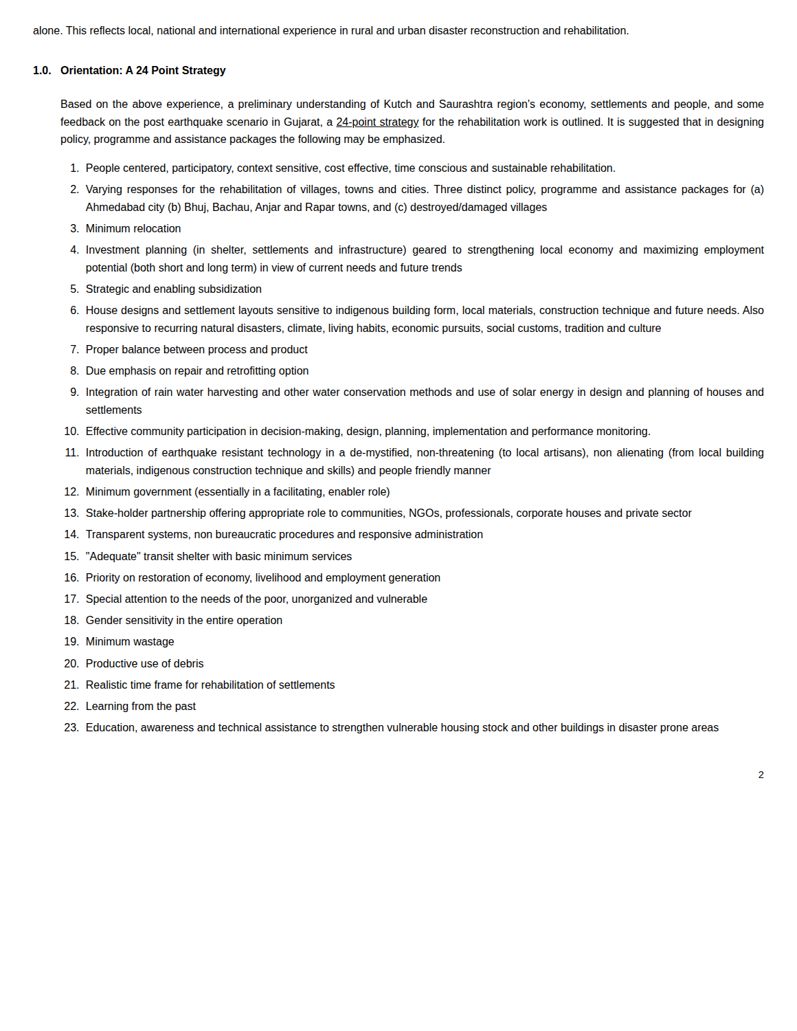alone. This reflects local, national and international experience in rural and urban disaster reconstruction and rehabilitation.
1.0. Orientation: A 24 Point Strategy
Based on the above experience, a preliminary understanding of Kutch and Saurashtra region's economy, settlements and people, and some feedback on the post earthquake scenario in Gujarat, a 24-point strategy for the rehabilitation work is outlined. It is suggested that in designing policy, programme and assistance packages the following may be emphasized.
People centered, participatory, context sensitive, cost effective, time conscious and sustainable rehabilitation.
Varying responses for the rehabilitation of villages, towns and cities. Three distinct policy, programme and assistance packages for (a) Ahmedabad city (b) Bhuj, Bachau, Anjar and Rapar towns, and (c) destroyed/damaged villages
Minimum relocation
Investment planning (in shelter, settlements and infrastructure) geared to strengthening local economy and maximizing employment potential (both short and long term) in view of current needs and future trends
Strategic and enabling subsidization
House designs and settlement layouts sensitive to indigenous building form, local materials, construction technique and future needs. Also responsive to recurring natural disasters, climate, living habits, economic pursuits, social customs, tradition and culture
Proper balance between process and product
Due emphasis on repair and retrofitting option
Integration of rain water harvesting and other water conservation methods and use of solar energy in design and planning of houses and settlements
Effective community participation in decision-making, design, planning, implementation and performance monitoring.
Introduction of earthquake resistant technology in a de-mystified, non-threatening (to local artisans), non alienating (from local building materials, indigenous construction technique and skills) and people friendly manner
Minimum government (essentially in a facilitating, enabler role)
Stake-holder partnership offering appropriate role to communities, NGOs, professionals, corporate houses and private sector
Transparent systems, non bureaucratic procedures and responsive administration
"Adequate" transit shelter with basic minimum services
Priority on restoration of economy, livelihood and employment generation
Special attention to the needs of the poor, unorganized and vulnerable
Gender sensitivity in the entire operation
Minimum wastage
Productive use of debris
Realistic time frame for rehabilitation of settlements
Learning from the past
Education, awareness and technical assistance to strengthen vulnerable housing stock and other buildings in disaster prone areas
2